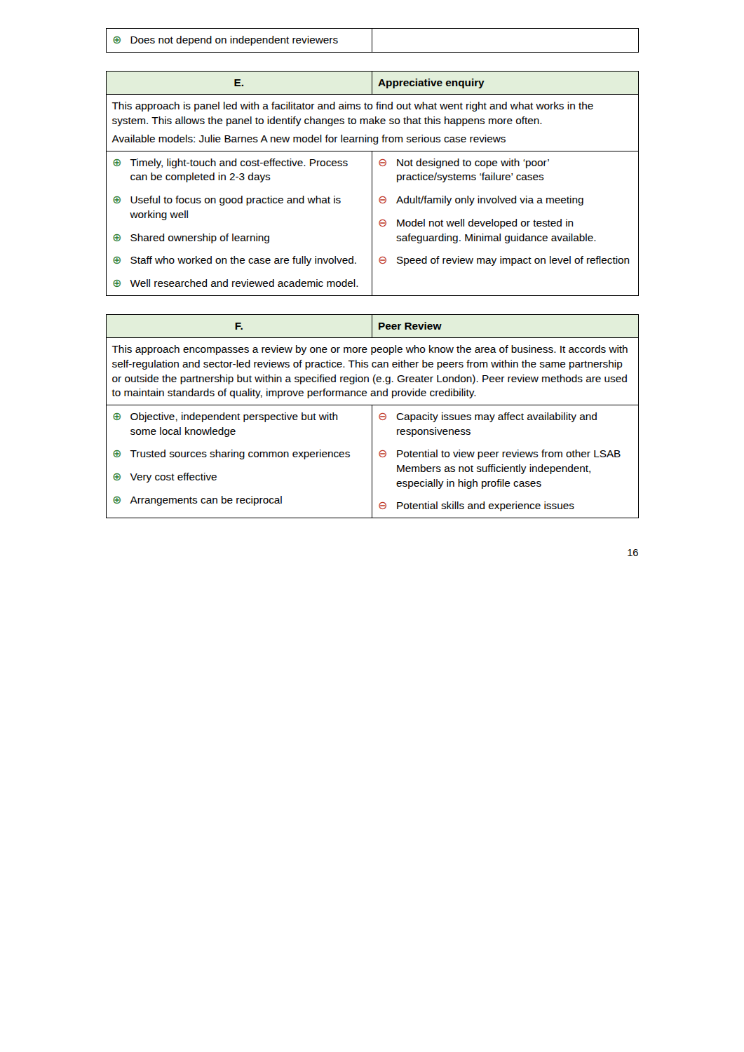| Does not depend on independent reviewers | |
| E. | Appreciative enquiry |
| This approach is panel led with a facilitator and aims to find out what went right and what works in the system. This allows the panel to identify changes to make so that this happens more often. Available models: Julie Barnes A new model for learning from serious case reviews |
| Timely, light-touch and cost-effective. Process can be completed in 2-3 days Useful to focus on good practice and what is working well Shared ownership of learning Staff who worked on the case are fully involved. Well researched and reviewed academic model. | Not designed to cope with ‘poor’ practice/systems ‘failure’ cases Adult/family only involved via a meeting Model not well developed or tested in safeguarding. Minimal guidance available. Speed of review may impact on level of reflection |
| F. | Peer Review |
| This approach encompasses a review by one or more people who know the area of business. It accords with self-regulation and sector-led reviews of practice. This can either be peers from within the same partnership or outside the partnership but within a specified region (e.g. Greater London). Peer review methods are used to maintain standards of quality, improve performance and provide credibility. |
| Objective, independent perspective but with some local knowledge Trusted sources sharing common experiences Very cost effective Arrangements can be reciprocal | Capacity issues may affect availability and responsiveness Potential to view peer reviews from other LSAB Members as not sufficiently independent, especially in high profile cases Potential skills and experience issues |
16